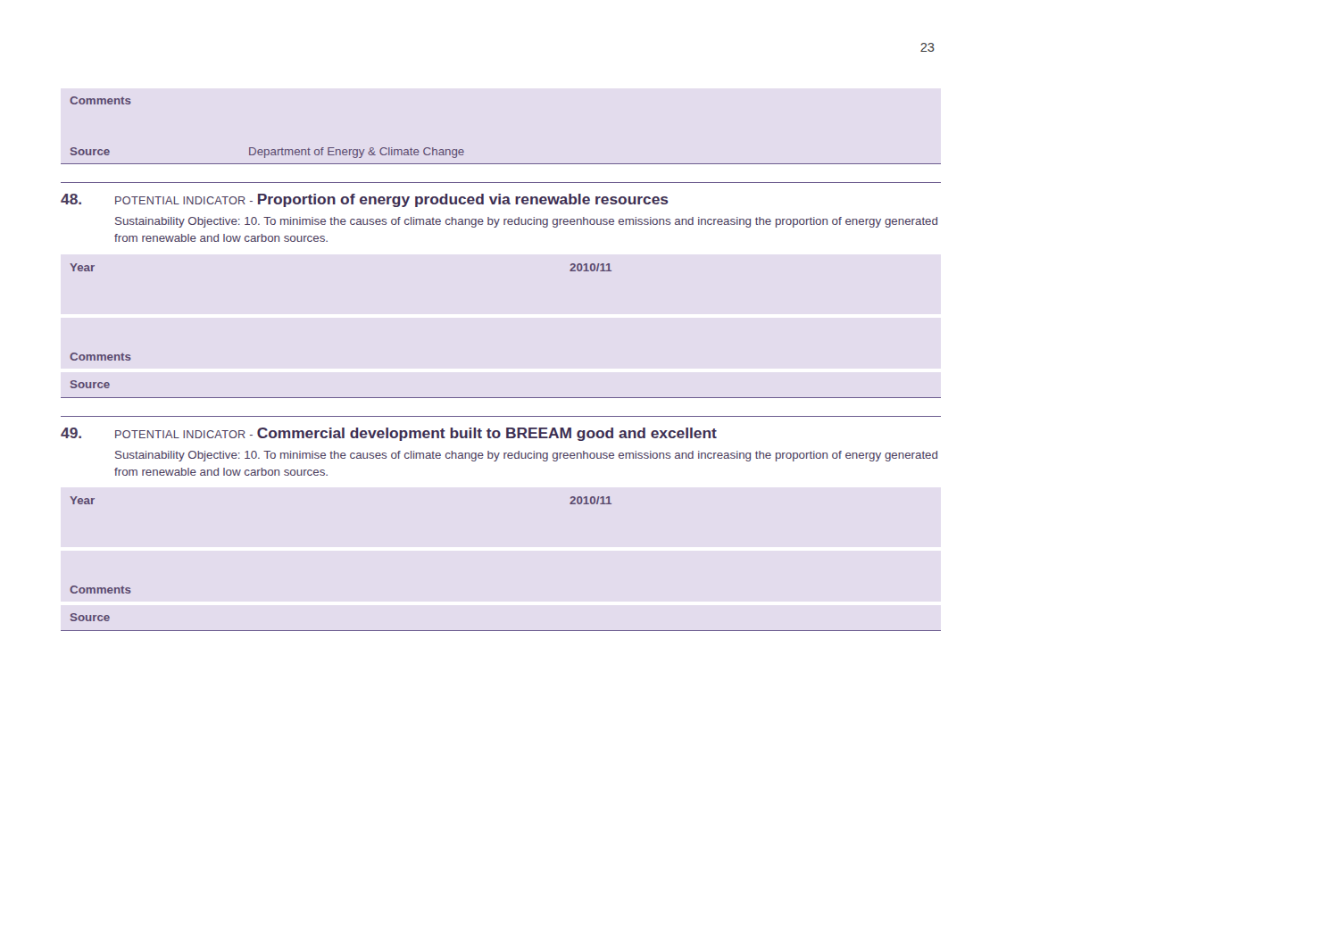23
Comments
Source
Department of Energy & Climate Change
48.
POTENTIAL INDICATOR - Proportion of energy produced via renewable resources
Sustainability Objective: 10. To minimise the causes of climate change by reducing greenhouse emissions and increasing the proportion of energy generated from renewable and low carbon sources.
Year
2010/11
Comments
Source
49.
POTENTIAL INDICATOR - Commercial development built to BREEAM good and excellent
Sustainability Objective: 10. To minimise the causes of climate change by reducing greenhouse emissions and increasing the proportion of energy generated from renewable and low carbon sources.
Year
2010/11
Comments
Source